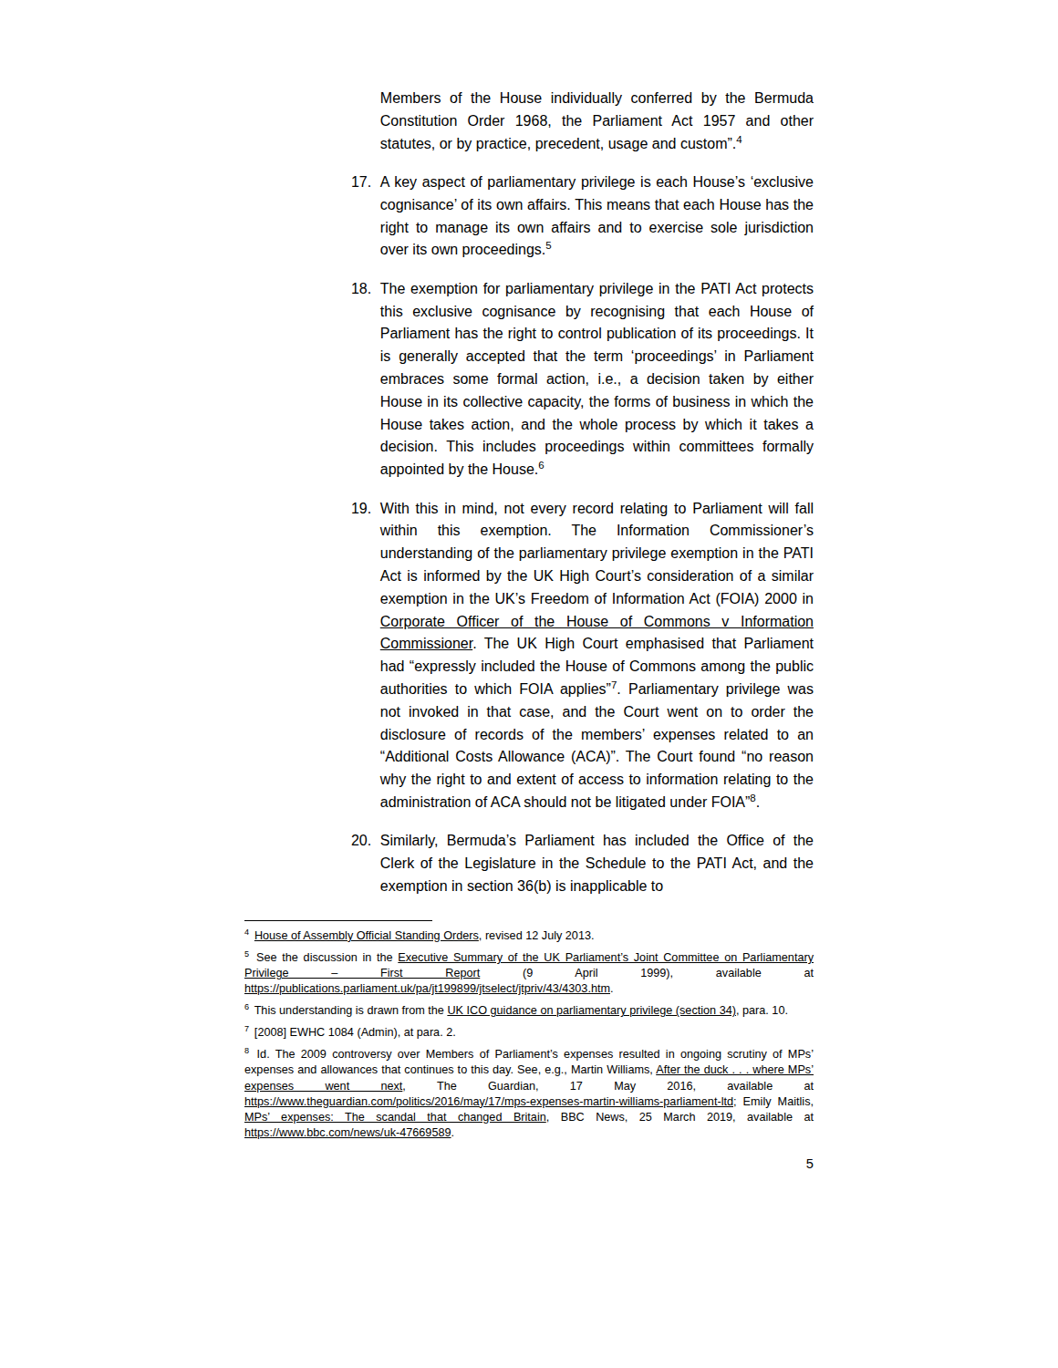Members of the House individually conferred by the Bermuda Constitution Order 1968, the Parliament Act 1957 and other statutes, or by practice, precedent, usage and custom”.4
17. A key aspect of parliamentary privilege is each House’s ‘exclusive cognisance’ of its own affairs. This means that each House has the right to manage its own affairs and to exercise sole jurisdiction over its own proceedings.5
18. The exemption for parliamentary privilege in the PATI Act protects this exclusive cognisance by recognising that each House of Parliament has the right to control publication of its proceedings. It is generally accepted that the term ‘proceedings’ in Parliament embraces some formal action, i.e., a decision taken by either House in its collective capacity, the forms of business in which the House takes action, and the whole process by which it takes a decision. This includes proceedings within committees formally appointed by the House.6
19. With this in mind, not every record relating to Parliament will fall within this exemption. The Information Commissioner’s understanding of the parliamentary privilege exemption in the PATI Act is informed by the UK High Court’s consideration of a similar exemption in the UK’s Freedom of Information Act (FOIA) 2000 in Corporate Officer of the House of Commons v Information Commissioner. The UK High Court emphasised that Parliament had “expressly included the House of Commons among the public authorities to which FOIA applies”7. Parliamentary privilege was not invoked in that case, and the Court went on to order the disclosure of records of the members’ expenses related to an “Additional Costs Allowance (ACA)”. The Court found “no reason why the right to and extent of access to information relating to the administration of ACA should not be litigated under FOIA”8.
20. Similarly, Bermuda’s Parliament has included the Office of the Clerk of the Legislature in the Schedule to the PATI Act, and the exemption in section 36(b) is inapplicable to
4 House of Assembly Official Standing Orders, revised 12 July 2013.
5 See the discussion in the Executive Summary of the UK Parliament’s Joint Committee on Parliamentary Privilege – First Report (9 April 1999), available at https://publications.parliament.uk/pa/jt199899/jtselect/jtpriv/43/4303.htm.
6 This understanding is drawn from the UK ICO guidance on parliamentary privilege (section 34), para. 10.
7 [2008] EWHC 1084 (Admin), at para. 2.
8 Id. The 2009 controversy over Members of Parliament’s expenses resulted in ongoing scrutiny of MPs’ expenses and allowances that continues to this day. See, e.g., Martin Williams, After the duck . . . where MPs’ expenses went next, The Guardian, 17 May 2016, available at https://www.theguardian.com/politics/2016/may/17/mps-expenses-martin-williams-parliament-ltd; Emily Maitlis, MPs’ expenses: The scandal that changed Britain, BBC News, 25 March 2019, available at https://www.bbc.com/news/uk-47669589.
5